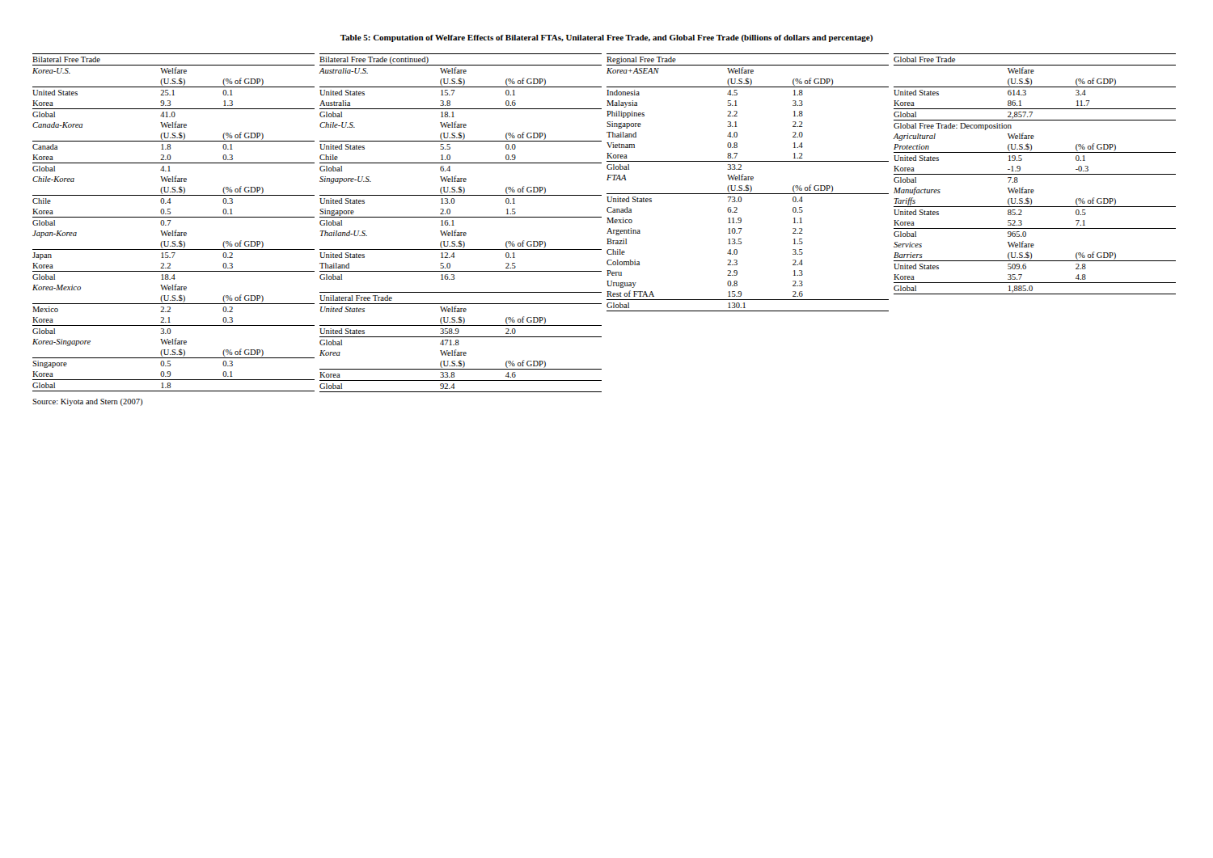Table 5: Computation of Welfare Effects of Bilateral FTAs, Unilateral Free Trade, and Global Free Trade (billions of dollars and percentage)
| / Bilateral Free Trade / / Korea-U.S. / Welfare / / / / (U.S.$) / (% of GDP) / / United States / 25.1 / 0.1 / / Korea / 9.3 / 1.3 / / Global / 41.0 / / / Canada-Korea / Welfare / / / / (U.S.$) / (% of GDP) / / Canada / 1.8 / 0.1 / / Korea / 2.0 / 0.3 / / Global / 4.1 / / / Chile-Korea / Welfare / / / / (U.S.$) / (% of GDP) / / Chile / 0.4 / 0.3 / / Korea / 0.5 / 0.1 / / Global / 0.7 / / / Japan-Korea / Welfare / / / / (U.S.$) / (% of GDP) / / Japan / 15.7 / 0.2 / / Korea / 2.2 / 0.3 / / Global / 18.4 / / / Korea-Mexico / Welfare / / / / (U.S.$) / (% of GDP) / / Mexico / 2.2 / 0.2 / / Korea / 2.1 / 0.3 / / Global / 3.0 / / / Korea-Singapore / Welfare / / / / (U.S.$) / (% of GDP) / / Singapore / 0.5 / 0.3 / / Korea / 0.9 / 0.1 / / Global / 1.8 / / | / Bilateral Free Trade (continued) / / Australia-U.S. / Welfare / / / / (U.S.$) / (% of GDP) / / United States / 15.7 / 0.1 / / Australia / 3.8 / 0.6 / / Global / 18.1 / / / Chile-U.S. / Welfare / / / / (U.S.$) / (% of GDP) / / United States / 5.5 / 0.0 / / Chile / 1.0 / 0.9 / / Global / 6.4 / / / Singapore-U.S. / Welfare / / / / (U.S.$) / (% of GDP) / / United States / 13.0 / 0.1 / / Singapore / 2.0 / 1.5 / / Global / 16.1 / / / Thailand-U.S. / Welfare / / / / (U.S.$) / (% of GDP) / / United States / 12.4 / 0.1 / / Thailand / 5.0 / 2.5 / / Global / 16.3 / / / Unilateral Free Trade / / United States / Welfare / / / / (U.S.$) / (% of GDP) / / United States / 358.9 / 2.0 / / Global / 471.8 / / / Korea / Welfare / / / / (U.S.$) / (% of GDP) / / Korea / 33.8 / 4.6 / / Global / 92.4 / / | / Regional Free Trade / / Korea+ASEAN / Welfare / / / / (U.S.$) / (% of GDP) / / Indonesia / 4.5 / 1.8 / / Malaysia / 5.1 / 3.3 / / Philippines / 2.2 / 1.8 / / Singapore / 3.1 / 2.2 / / Thailand / 4.0 / 2.0 / / Vietnam / 0.8 / 1.4 / / Korea / 8.7 / 1.2 / / Global / 33.2 / / / FTAA / Welfare / / / / (U.S.$) / (% of GDP) / / United States / 73.0 / 0.4 / / Canada / 6.2 / 0.5 / / Mexico / 11.9 / 1.1 / / Argentina / 10.7 / 2.2 / / Brazil / 13.5 / 1.5 / / Chile / 4.0 / 3.5 / / Colombia / 2.3 / 2.4 / / Peru / 2.9 / 1.3 / / Uruguay / 0.8 / 2.3 / / Rest of FTAA / 15.9 / 2.6 / / Global / 130.1 / / | / Global Free Trade / / / Welfare / / / / (U.S.$) / (% of GDP) / / United States / 614.3 / 3.4 / / Korea / 86.1 / 11.7 / / Global / 2,857.7 / / / Global Free Trade: Decomposition / / Agricultural / Welfare / / / Protection / (U.S.$) / (% of GDP) / / United States / 19.5 / 0.1 / / Korea / -1.9 / -0.3 / / Global / 7.8 / / / Manufactures / Welfare / / / Tariffs / (U.S.$) / (% of GDP) / / United States / 85.2 / 0.5 / / Korea / 52.3 / 7.1 / / Global / 965.0 / / / Services / Welfare / / / Barriers / (U.S.$) / (% of GDP) / / United States / 509.6 / 2.8 / / Korea / 35.7 / 4.8 / / Global / 1,885.0 / / |
Source: Kiyota and Stern (2007)